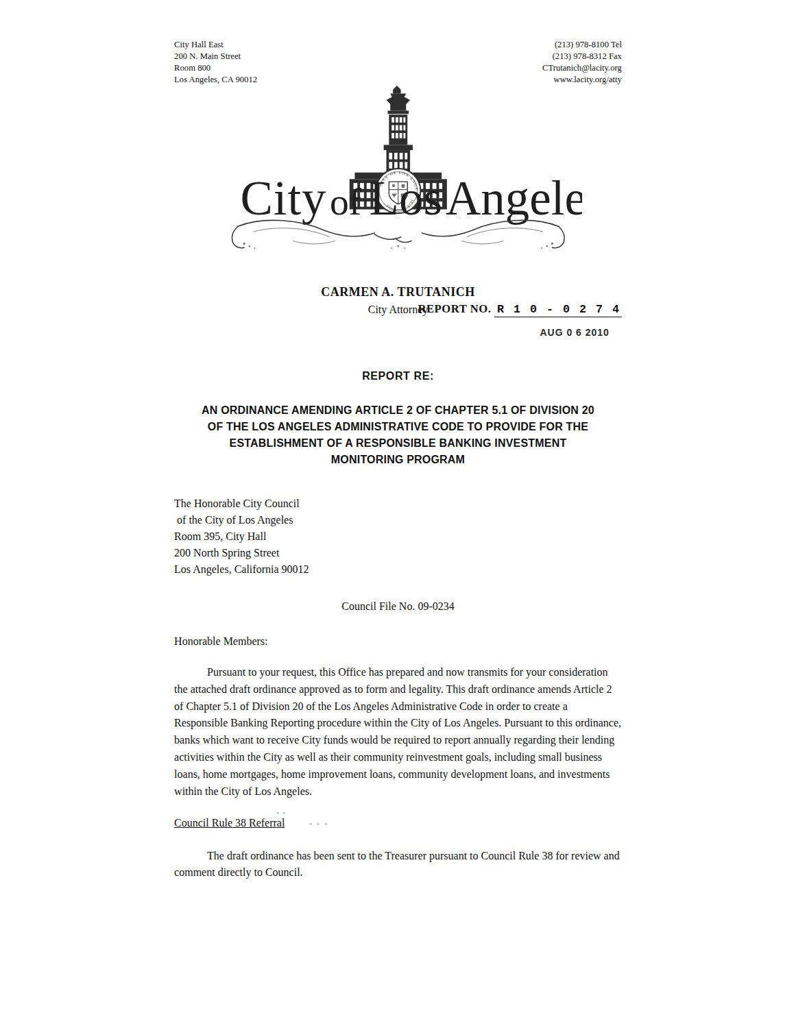City Hall East
200 N. Main Street
Room 800
Los Angeles, CA 90012
(213) 978-8100 Tel
(213) 978-8312 Fax
CTrutanich@lacity.org
www.lacity.org/atty
CITY OF LOS ANGELES FOUNDED 1781 City of Los Angeles
CARMEN A. TRUTANICH
City Attorney
REPORT NO. R 1 0 - 0 2 7 4
AUG 0 6 2010
REPORT RE:
AN ORDINANCE AMENDING ARTICLE 2 OF CHAPTER 5.1 OF DIVISION 20
OF THE LOS ANGELES ADMINISTRATIVE CODE TO PROVIDE FOR THE
ESTABLISHMENT OF A RESPONSIBLE BANKING INVESTMENT
MONITORING PROGRAM
The Honorable City Council
of the City of Los Angeles
Room 395, City Hall
200 North Spring Street
Los Angeles, California 90012
Council File No. 09-0234
Honorable Members:
Pursuant to your request, this Office has prepared and now transmits for your consideration the attached draft ordinance approved as to form and legality. This draft ordinance amends Article 2 of Chapter 5.1 of Division 20 of the Los Angeles Administrative Code in order to create a Responsible Banking Reporting procedure within the City of Los Angeles. Pursuant to this ordinance, banks which want to receive City funds would be required to report annually regarding their lending activities within the City as well as their community reinvestment goals, including small business loans, home mortgages, home improvement loans, community development loans, and investments within the City of Los Angeles.
Council Rule 38 Referral
• • • • •
The draft ordinance has been sent to the Treasurer pursuant to Council Rule 38 for review and comment directly to Council.